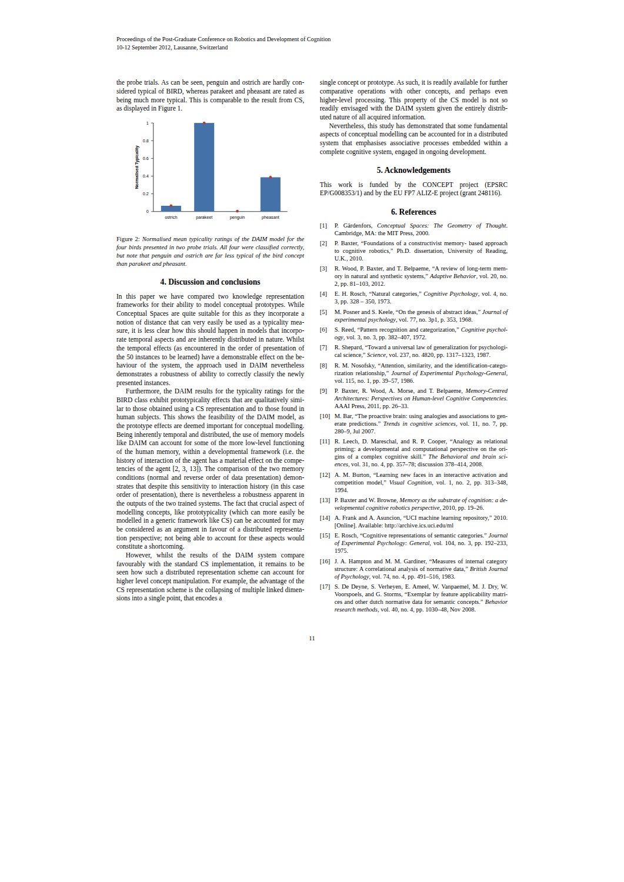Proceedings of the Post-Graduate Conference on Robotics and Development of Cognition
10-12 September 2012, Lausanne, Switzerland
the probe trials. As can be seen, penguin and ostrich are hardly considered typical of BIRD, whereas parakeet and pheasant are rated as being much more typical. This is comparable to the result from CS, as displayed in Figure 1.
0 0.2 0.4 0.6 0.8 1 Normalised Typicality ostrich parakeet penguin pheasant
Figure 2: Normalised mean typicality ratings of the DAIM model for the four birds presented in two probe trials. All four were classified correctly, but note that penguin and ostrich are far less typical of the bird concept than parakeet and pheasant.
4. Discussion and conclusions
In this paper we have compared two knowledge representation frameworks for their ability to model conceptual prototypes. While Conceptual Spaces are quite suitable for this as they incorporate a notion of distance that can very easily be used as a typicality measure, it is less clear how this should happen in models that incorporate temporal aspects and are inherently distributed in nature. Whilst the temporal effects (as encountered in the order of presentation of the 50 instances to be learned) have a demonstrable effect on the behaviour of the system, the approach used in DAIM nevertheless demonstrates a robustness of ability to correctly classify the newly presented instances.
Furthermore, the DAIM results for the typicality ratings for the BIRD class exhibit prototypicality effects that are qualitatively similar to those obtained using a CS representation and to those found in human subjects. This shows the feasibility of the DAIM model, as the prototype effects are deemed important for conceptual modelling. Being inherently temporal and distributed, the use of memory models like DAIM can account for some of the more low-level functioning of the human memory, within a developmental framework (i.e. the history of interaction of the agent has a material effect on the competencies of the agent [2, 3, 13]). The comparison of the two memory conditions (normal and reverse order of data presentation) demonstrates that despite this sensitivity to interaction history (in this case order of presentation), there is nevertheless a robustness apparent in the outputs of the two trained systems. The fact that crucial aspect of modelling concepts, like prototypicality (which can more easily be modelled in a generic framework like CS) can be accounted for may be considered as an argument in favour of a distributed representation perspective; not being able to account for these aspects would constitute a shortcoming.
However, whilst the results of the DAIM system compare favourably with the standard CS implementation, it remains to be seen how such a distributed representation scheme can account for higher level concept manipulation. For example, the advantage of the CS representation scheme is the collapsing of multiple linked dimensions into a single point, that encodes a
single concept or prototype. As such, it is readily available for further comparative operations with other concepts, and perhaps even higher-level processing. This property of the CS model is not so readily envisaged with the DAIM system given the entirely distributed nature of all acquired information.
Nevertheless, this study has demonstrated that some fundamental aspects of conceptual modelling can be accounted for in a distributed system that emphasises associative processes embedded within a complete cognitive system, engaged in ongoing development.
5. Acknowledgements
This work is funded by the CONCEPT project (EPSRC EP/G008353/1) and by the EU FP7 ALIZ-E project (grant 248116).
6. References
P. Gärdenfors, Conceptual Spaces: The Geometry of Thought. Cambridge, MA: the MIT Press, 2000.
P. Baxter, “Foundations of a constructivist memory- based approach to cognitive robotics,” Ph.D. dissertation, University of Reading, U.K., 2010.
R. Wood, P. Baxter, and T. Belpaeme, “A review of long-term memory in natural and synthetic systems,” Adaptive Behavior, vol. 20, no. 2, pp. 81–103, 2012.
E. H. Rosch, “Natural categories,” Cognitive Psychology, vol. 4, no. 3, pp. 328 – 350, 1973.
M. Posner and S. Keele, “On the genesis of abstract ideas,” Journal of experimental psychology, vol. 77, no. 3p1, p. 353, 1968.
S. Reed, “Pattern recognition and categorization,” Cognitive psychology, vol. 3, no. 3, pp. 382–407, 1972.
R. Shepard, “Toward a universal law of generalization for psychological science,” Science, vol. 237, no. 4820, pp. 1317–1323, 1987.
R. M. Nosofsky, “Attention, similarity, and the identification-categorization relationship,” Journal of Experimental Psychology-General, vol. 115, no. 1, pp. 39–57, 1986.
P. Baxter, R. Wood, A. Morse, and T. Belpaeme, Memory-Centred Architectures: Perspectives on Human-level Cognitive Competencies. AAAI Press, 2011, pp. 26–33.
M. Bar, “The proactive brain: using analogies and associations to generate predictions.” Trends in cognitive sciences, vol. 11, no. 7, pp. 280–9, Jul 2007.
R. Leech, D. Mareschal, and R. P. Cooper, “Analogy as relational priming: a developmental and computational perspective on the origins of a complex cognitive skill.” The Behavioral and brain sciences, vol. 31, no. 4, pp. 357–78; discussion 378–414, 2008.
A. M. Burton, “Learning new faces in an interactive activation and competition model,” Visual Cognition, vol. 1, no. 2, pp. 313–348, 1994.
P. Baxter and W. Browne, Memory as the substrate of cognition: a developmental cognitive robotics perspective, 2010, pp. 19–26.
A. Frank and A. Asuncion, “UCI machine learning repository,” 2010. [Online]. Available: http://archive.ics.uci.edu/ml
E. Rosch, “Cognitive representations of semantic categories.” Journal of Experimental Psychology: General, vol. 104, no. 3, pp. 192–233, 1975.
J. A. Hampton and M. M. Gardiner, “Measures of internal category structure: A correlational analysis of normative data,” British Journal of Psychology, vol. 74, no. 4, pp. 491–516, 1983.
S. De Deyne, S. Verheyen, E. Ameel, W. Vanpaemel, M. J. Dry, W. Voorspoels, and G. Storms, “Exemplar by feature applicability matrices and other dutch normative data for semantic concepts.” Behavior research methods, vol. 40, no. 4, pp. 1030–48, Nov 2008.
11